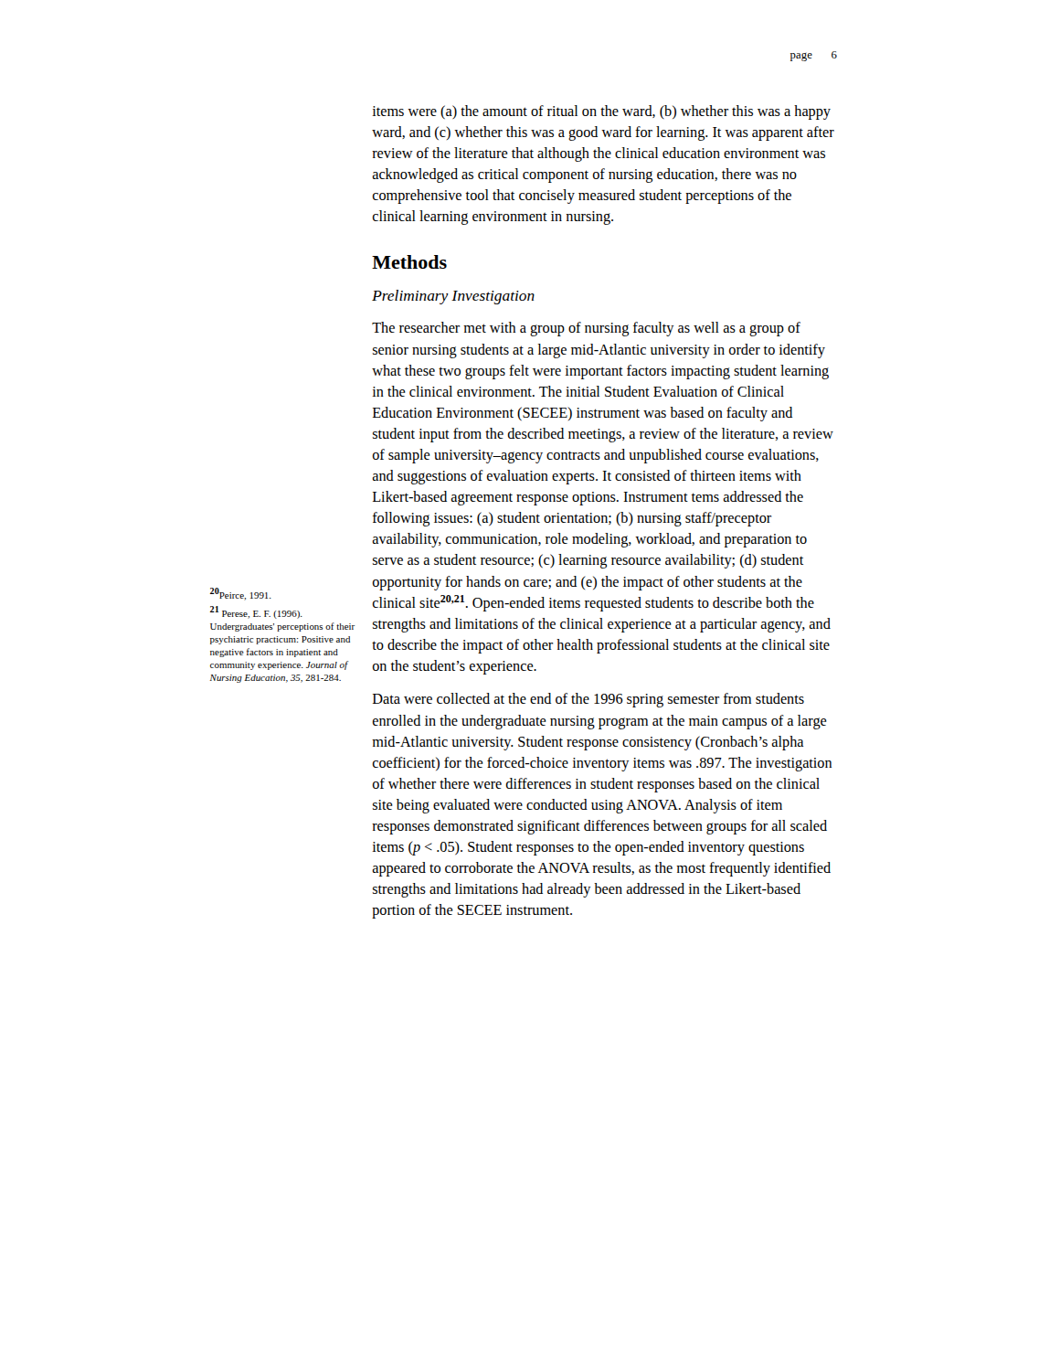page6
20 Peirce, 1991.
21 Perese, E. F. (1996). Undergraduates' perceptions of their psychiatric practicum: Positive and negative factors in inpatient and community experience. Journal of Nursing Education, 35, 281-284.
items were (a) the amount of ritual on the ward, (b) whether this was a happy ward, and (c) whether this was a good ward for learning. It was apparent after review of the literature that although the clinical education environment was acknowledged as critical component of nursing education, there was no comprehensive tool that concisely measured student perceptions of the clinical learning environment in nursing.
Methods
Preliminary Investigation
The researcher met with a group of nursing faculty as well as a group of senior nursing students at a large mid-Atlantic university in order to identify what these two groups felt were important factors impacting student learning in the clinical environment. The initial Student Evaluation of Clinical Education Environment (SECEE) instrument was based on faculty and student input from the described meetings, a review of the literature, a review of sample university–agency contracts and unpublished course evaluations, and suggestions of evaluation experts. It consisted of thirteen items with Likert-based agreement response options. Instrument tems addressed the following issues: (a) student orientation; (b) nursing staff/preceptor availability, communication, role modeling, workload, and preparation to serve as a student resource; (c) learning resource availability; (d) student opportunity for hands on care; and (e) the impact of other students at the clinical site20,21. Open-ended items requested students to describe both the strengths and limitations of the clinical experience at a particular agency, and to describe the impact of other health professional students at the clinical site on the student’s experience.
Data were collected at the end of the 1996 spring semester from students enrolled in the undergraduate nursing program at the main campus of a large mid-Atlantic university. Student response consistency (Cronbach’s alpha coefficient) for the forced-choice inventory items was .897. The investigation of whether there were differences in student responses based on the clinical site being evaluated were conducted using ANOVA. Analysis of item responses demonstrated significant differences between groups for all scaled items (p < .05). Student responses to the open-ended inventory questions appeared to corroborate the ANOVA results, as the most frequently identified strengths and limitations had already been addressed in the Likert-based portion of the SECEE instrument.